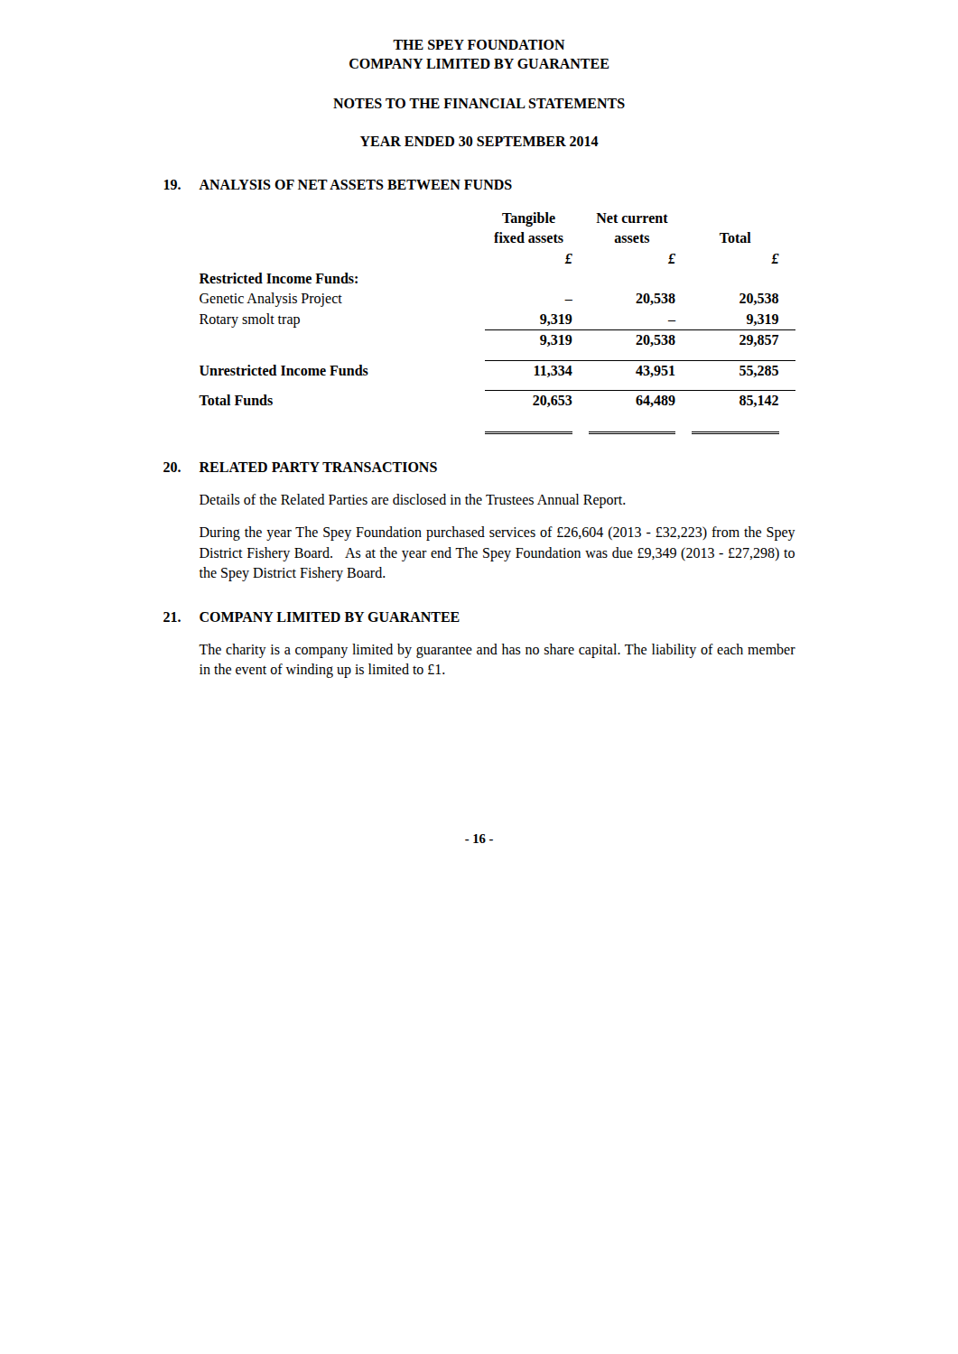THE SPEY FOUNDATION
COMPANY LIMITED BY GUARANTEE
NOTES TO THE FINANCIAL STATEMENTS
YEAR ENDED 30 SEPTEMBER 2014
19. ANALYSIS OF NET ASSETS BETWEEN FUNDS
| | Tangible fixed assets | Net current assets | Total |
| --- | --- | --- | --- |
| | £ | £ | £ |
| Restricted Income Funds: | | | |
| Genetic Analysis Project | – | 20,538 | 20,538 |
| Rotary smolt trap | 9,319 | – | 9,319 |
| | 9,319 | 20,538 | 29,857 |
| Unrestricted Income Funds | 11,334 | 43,951 | 55,285 |
| Total Funds | 20,653 | 64,489 | 85,142 |
20. RELATED PARTY TRANSACTIONS
Details of the Related Parties are disclosed in the Trustees Annual Report.
During the year The Spey Foundation purchased services of £26,604 (2013 - £32,223) from the Spey District Fishery Board. As at the year end The Spey Foundation was due £9,349 (2013 - £27,298) to the Spey District Fishery Board.
21. COMPANY LIMITED BY GUARANTEE
The charity is a company limited by guarantee and has no share capital. The liability of each member in the event of winding up is limited to £1.
- 16 -